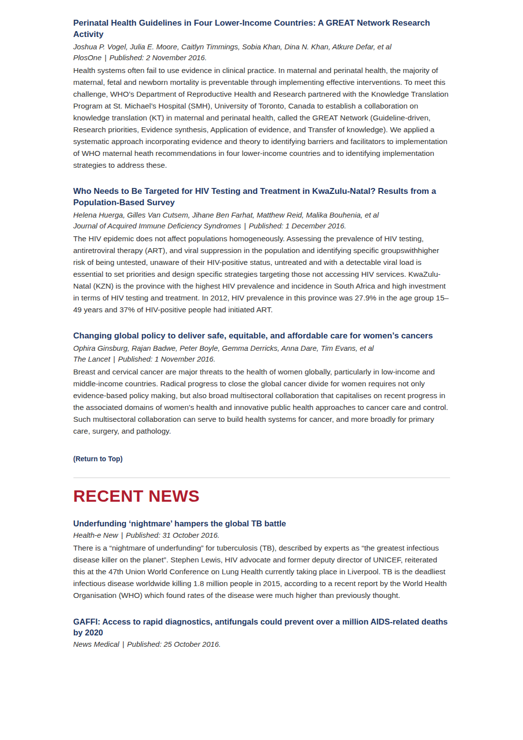Perinatal Health Guidelines in Four Lower-Income Countries: A GREAT Network Research Activity
Joshua P. Vogel, Julia E. Moore, Caitlyn Timmings, Sobia Khan, Dina N. Khan, Atkure Defar, et al
PlosOne|Published: 2 November 2016.
Health systems often fail to use evidence in clinical practice. In maternal and perinatal health, the majority of maternal, fetal and newborn mortality is preventable through implementing effective interventions. To meet this challenge, WHO’s Department of Reproductive Health and Research partnered with the Knowledge Translation Program at St. Michael’s Hospital (SMH), University of Toronto, Canada to establish a collaboration on knowledge translation (KT) in maternal and perinatal health, called the GREAT Network (Guideline-driven, Research priorities, Evidence synthesis, Application of evidence, and Transfer of knowledge). We applied a systematic approach incorporating evidence and theory to identifying barriers and facilitators to implementation of WHO maternal heath recommendations in four lower-income countries and to identifying implementation strategies to address these.
Who Needs to Be Targeted for HIV Testing and Treatment in KwaZulu-Natal? Results from a Population-Based Survey
Helena Huerga, Gilles Van Cutsem, Jihane Ben Farhat, Matthew Reid, Malika Bouhenia, et al
Journal of Acquired Immune Deficiency Syndromes|Published: 1 December 2016.
The HIV epidemic does not affect populations homogeneously. Assessing the prevalence of HIV testing, antiretroviral therapy (ART), and viral suppression in the population and identifying specific groupswithhigher risk of being untested, unaware of their HIV-positive status, untreated and with a detectable viral load is essential to set priorities and design specific strategies targeting those not accessing HIV services. KwaZulu-Natal (KZN) is the province with the highest HIV prevalence and incidence in South Africa and high investment in terms of HIV testing and treatment. In 2012, HIV prevalence in this province was 27.9% in the age group 15–49 years and 37% of HIV-positive people had initiated ART.
Changing global policy to deliver safe, equitable, and affordable care for women’s cancers
Ophira Ginsburg, Rajan Badwe, Peter Boyle, Gemma Derricks, Anna Dare, Tim Evans, et al
The Lancet|Published: 1 November 2016.
Breast and cervical cancer are major threats to the health of women globally, particularly in low-income and middle-income countries. Radical progress to close the global cancer divide for women requires not only evidence-based policy making, but also broad multisectoral collaboration that capitalises on recent progress in the associated domains of women’s health and innovative public health approaches to cancer care and control. Such multisectoral collaboration can serve to build health systems for cancer, and more broadly for primary care, surgery, and pathology.
(Return to Top)
Recent News
Underfunding ‘nightmare’ hampers the global TB battle
Health-e New|Published: 31 October 2016.
There is a “nightmare of underfunding” for tuberculosis (TB), described by experts as “the greatest infectious disease killer on the planet”. Stephen Lewis, HIV advocate and former deputy director of UNICEF, reiterated this at the 47th Union World Conference on Lung Health currently taking place in Liverpool. TB is the deadliest infectious disease worldwide killing 1.8 million people in 2015, according to a recent report by the World Health Organisation (WHO) which found rates of the disease were much higher than previously thought.
GAFFI: Access to rapid diagnostics, antifungals could prevent over a million AIDS-related deaths by 2020
News Medical|Published: 25 October 2016.